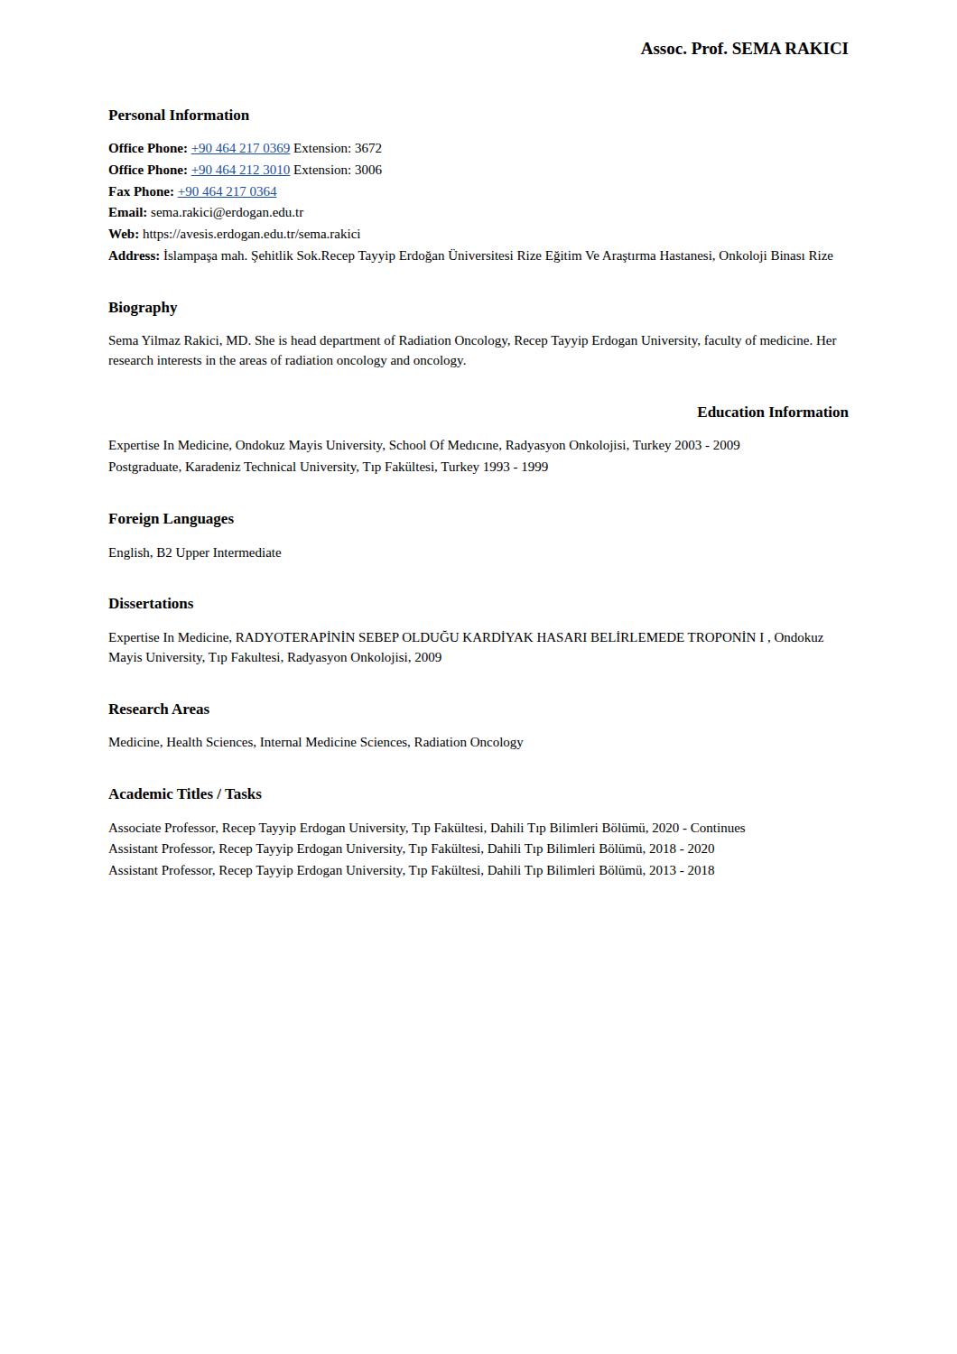Assoc. Prof. SEMA RAKICI
Personal Information
Office Phone: +90 464 217 0369 Extension: 3672
Office Phone: +90 464 212 3010 Extension: 3006
Fax Phone: +90 464 217 0364
Email: sema.rakici@erdogan.edu.tr
Web: https://avesis.erdogan.edu.tr/sema.rakici
Address: İslampaşa mah. Şehitlik Sok.Recep Tayyip Erdoğan Üniversitesi Rize Eğitim Ve Araştırma Hastanesi, Onkoloji Binası Rize
Biography
Sema Yilmaz Rakici, MD. She is head department of Radiation Oncology, Recep Tayyip Erdogan University, faculty of medicine. Her research interests in the areas of radiation oncology and oncology.
Education Information
Expertise In Medicine, Ondokuz Mayis University, School Of Medıcıne, Radyasyon Onkolojisi, Turkey 2003 - 2009
Postgraduate, Karadeniz Technical University, Tıp Fakültesi, Turkey 1993 - 1999
Foreign Languages
English, B2 Upper Intermediate
Dissertations
Expertise In Medicine, RADYOTERAPİNİN SEBEP OLDUĞU KARDİYAK HASARI BELİRLEMEDE TROPONİN I , Ondokuz Mayis University, Tıp Fakultesi, Radyasyon Onkolojisi, 2009
Research Areas
Medicine, Health Sciences, Internal Medicine Sciences, Radiation Oncology
Academic Titles / Tasks
Associate Professor, Recep Tayyip Erdogan University, Tıp Fakültesi, Dahili Tıp Bilimleri Bölümü, 2020 - Continues
Assistant Professor, Recep Tayyip Erdogan University, Tıp Fakültesi, Dahili Tıp Bilimleri Bölümü, 2018 - 2020
Assistant Professor, Recep Tayyip Erdogan University, Tıp Fakültesi, Dahili Tıp Bilimleri Bölümü, 2013 - 2018